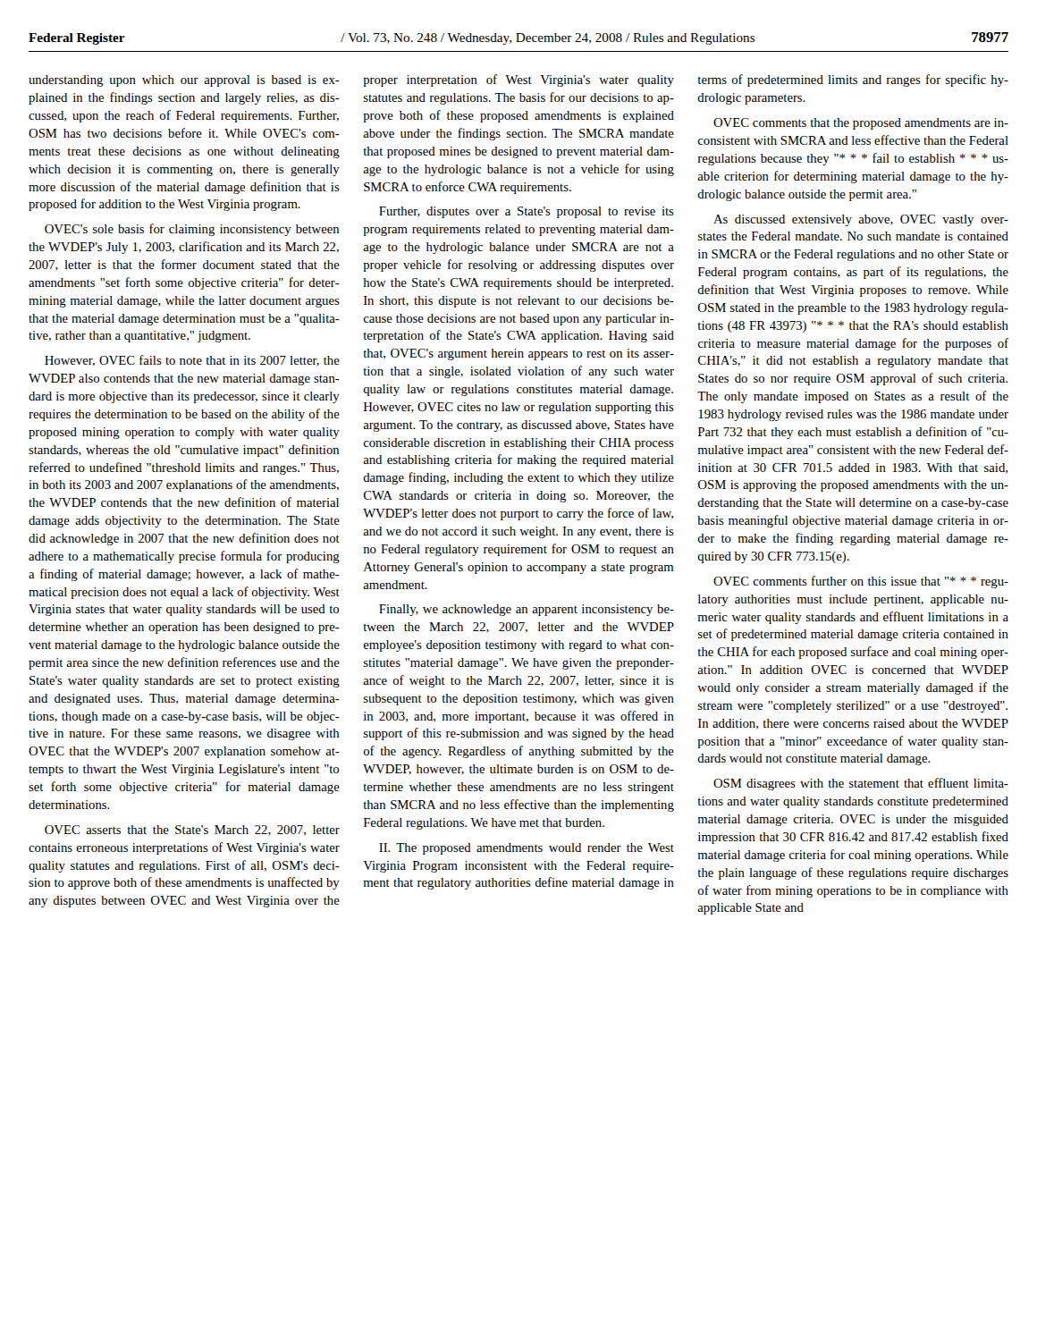Federal Register / Vol. 73, No. 248 / Wednesday, December 24, 2008 / Rules and Regulations 78977
understanding upon which our approval is based is explained in the findings section and largely relies, as discussed, upon the reach of Federal requirements. Further, OSM has two decisions before it. While OVEC's comments treat these decisions as one without delineating which decision it is commenting on, there is generally more discussion of the material damage definition that is proposed for addition to the West Virginia program.
OVEC's sole basis for claiming inconsistency between the WVDEP's July 1, 2003, clarification and its March 22, 2007, letter is that the former document stated that the amendments "set forth some objective criteria" for determining material damage, while the latter document argues that the material damage determination must be a "qualitative, rather than a quantitative," judgment.
However, OVEC fails to note that in its 2007 letter, the WVDEP also contends that the new material damage standard is more objective than its predecessor, since it clearly requires the determination to be based on the ability of the proposed mining operation to comply with water quality standards, whereas the old "cumulative impact" definition referred to undefined "threshold limits and ranges." Thus, in both its 2003 and 2007 explanations of the amendments, the WVDEP contends that the new definition of material damage adds objectivity to the determination. The State did acknowledge in 2007 that the new definition does not adhere to a mathematically precise formula for producing a finding of material damage; however, a lack of mathematical precision does not equal a lack of objectivity. West Virginia states that water quality standards will be used to determine whether an operation has been designed to prevent material damage to the hydrologic balance outside the permit area since the new definition references use and the State's water quality standards are set to protect existing and designated uses. Thus, material damage determinations, though made on a case-by-case basis, will be objective in nature. For these same reasons, we disagree with OVEC that the WVDEP's 2007 explanation somehow attempts to thwart the West Virginia Legislature's intent "to set forth some objective criteria" for material damage determinations.
OVEC asserts that the State's March 22, 2007, letter contains erroneous interpretations of West Virginia's water quality statutes and regulations. First of all, OSM's decision to approve both of these amendments is unaffected by any disputes between OVEC and West Virginia over the proper interpretation of West Virginia's water quality statutes and regulations. The basis for our decisions to approve both of these proposed amendments is explained above under the findings section. The SMCRA mandate that proposed mines be designed to prevent material damage to the hydrologic balance is not a vehicle for using SMCRA to enforce CWA requirements.
Further, disputes over a State's proposal to revise its program requirements related to preventing material damage to the hydrologic balance under SMCRA are not a proper vehicle for resolving or addressing disputes over how the State's CWA requirements should be interpreted. In short, this dispute is not relevant to our decisions because those decisions are not based upon any particular interpretation of the State's CWA application. Having said that, OVEC's argument herein appears to rest on its assertion that a single, isolated violation of any such water quality law or regulations constitutes material damage. However, OVEC cites no law or regulation supporting this argument. To the contrary, as discussed above, States have considerable discretion in establishing their CHIA process and establishing criteria for making the required material damage finding, including the extent to which they utilize CWA standards or criteria in doing so. Moreover, the WVDEP's letter does not purport to carry the force of law, and we do not accord it such weight. In any event, there is no Federal regulatory requirement for OSM to request an Attorney General's opinion to accompany a state program amendment.
Finally, we acknowledge an apparent inconsistency between the March 22, 2007, letter and the WVDEP employee's deposition testimony with regard to what constitutes "material damage". We have given the preponderance of weight to the March 22, 2007, letter, since it is subsequent to the deposition testimony, which was given in 2003, and, more important, because it was offered in support of this re-submission and was signed by the head of the agency. Regardless of anything submitted by the WVDEP, however, the ultimate burden is on OSM to determine whether these amendments are no less stringent than SMCRA and no less effective than the implementing Federal regulations. We have met that burden.
II. The proposed amendments would render the West Virginia Program inconsistent with the Federal requirement that regulatory authorities define material damage in terms of predetermined limits and ranges for specific hydrologic parameters.
OVEC comments that the proposed amendments are inconsistent with SMCRA and less effective than the Federal regulations because they "* * * fail to establish * * * usable criterion for determining material damage to the hydrologic balance outside the permit area."
As discussed extensively above, OVEC vastly overstates the Federal mandate. No such mandate is contained in SMCRA or the Federal regulations and no other State or Federal program contains, as part of its regulations, the definition that West Virginia proposes to remove. While OSM stated in the preamble to the 1983 hydrology regulations (48 FR 43973) "* * * that the RA's should establish criteria to measure material damage for the purposes of CHIA's," it did not establish a regulatory mandate that States do so nor require OSM approval of such criteria. The only mandate imposed on States as a result of the 1983 hydrology revised rules was the 1986 mandate under Part 732 that they each must establish a definition of "cumulative impact area" consistent with the new Federal definition at 30 CFR 701.5 added in 1983. With that said, OSM is approving the proposed amendments with the understanding that the State will determine on a case-by-case basis meaningful objective material damage criteria in order to make the finding regarding material damage required by 30 CFR 773.15(e).
OVEC comments further on this issue that "* * * regulatory authorities must include pertinent, applicable numeric water quality standards and effluent limitations in a set of predetermined material damage criteria contained in the CHIA for each proposed surface and coal mining operation." In addition OVEC is concerned that WVDEP would only consider a stream materially damaged if the stream were "completely sterilized" or a use "destroyed". In addition, there were concerns raised about the WVDEP position that a "minor" exceedance of water quality standards would not constitute material damage.
OSM disagrees with the statement that effluent limitations and water quality standards constitute predetermined material damage criteria. OVEC is under the misguided impression that 30 CFR 816.42 and 817.42 establish fixed material damage criteria for coal mining operations. While the plain language of these regulations require discharges of water from mining operations to be in compliance with applicable State and